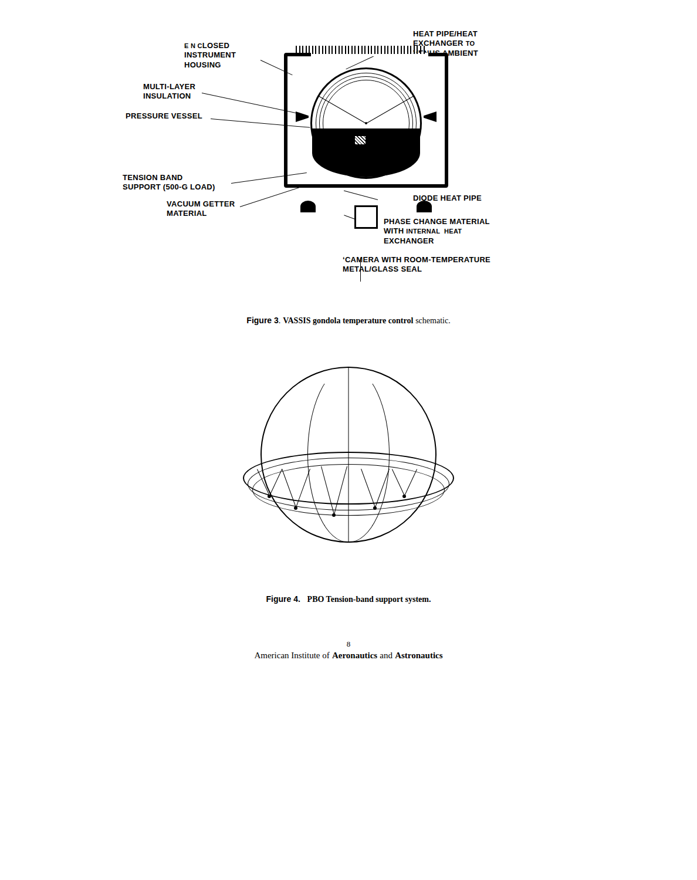E N CLOSED
INSTRUMENT
HOUSING
MULTI-LAYER
INSULATION
PRESSURE VESSEL
TENSION BAND
SUPPORT (500-G LOAD)
VACUUM GETTER
MATERIAL
HEAT PIPE/HEAT
EXCHANGER TO
VENUS AMBIENT
DIODE HEAT PIPE
PHASE CHANGE MATERIAL
WITH INTERNAL HEAT
EXCHANGER
‘CAMERA WITH ROOM-TEMPERATURE
METAL/GLASS SEAL
Figure 3. VASSIS gondola temperature control schematic.
Figure 4. PBO Tension-band support system.
8 American Institute of Aeronautics and Astronautics